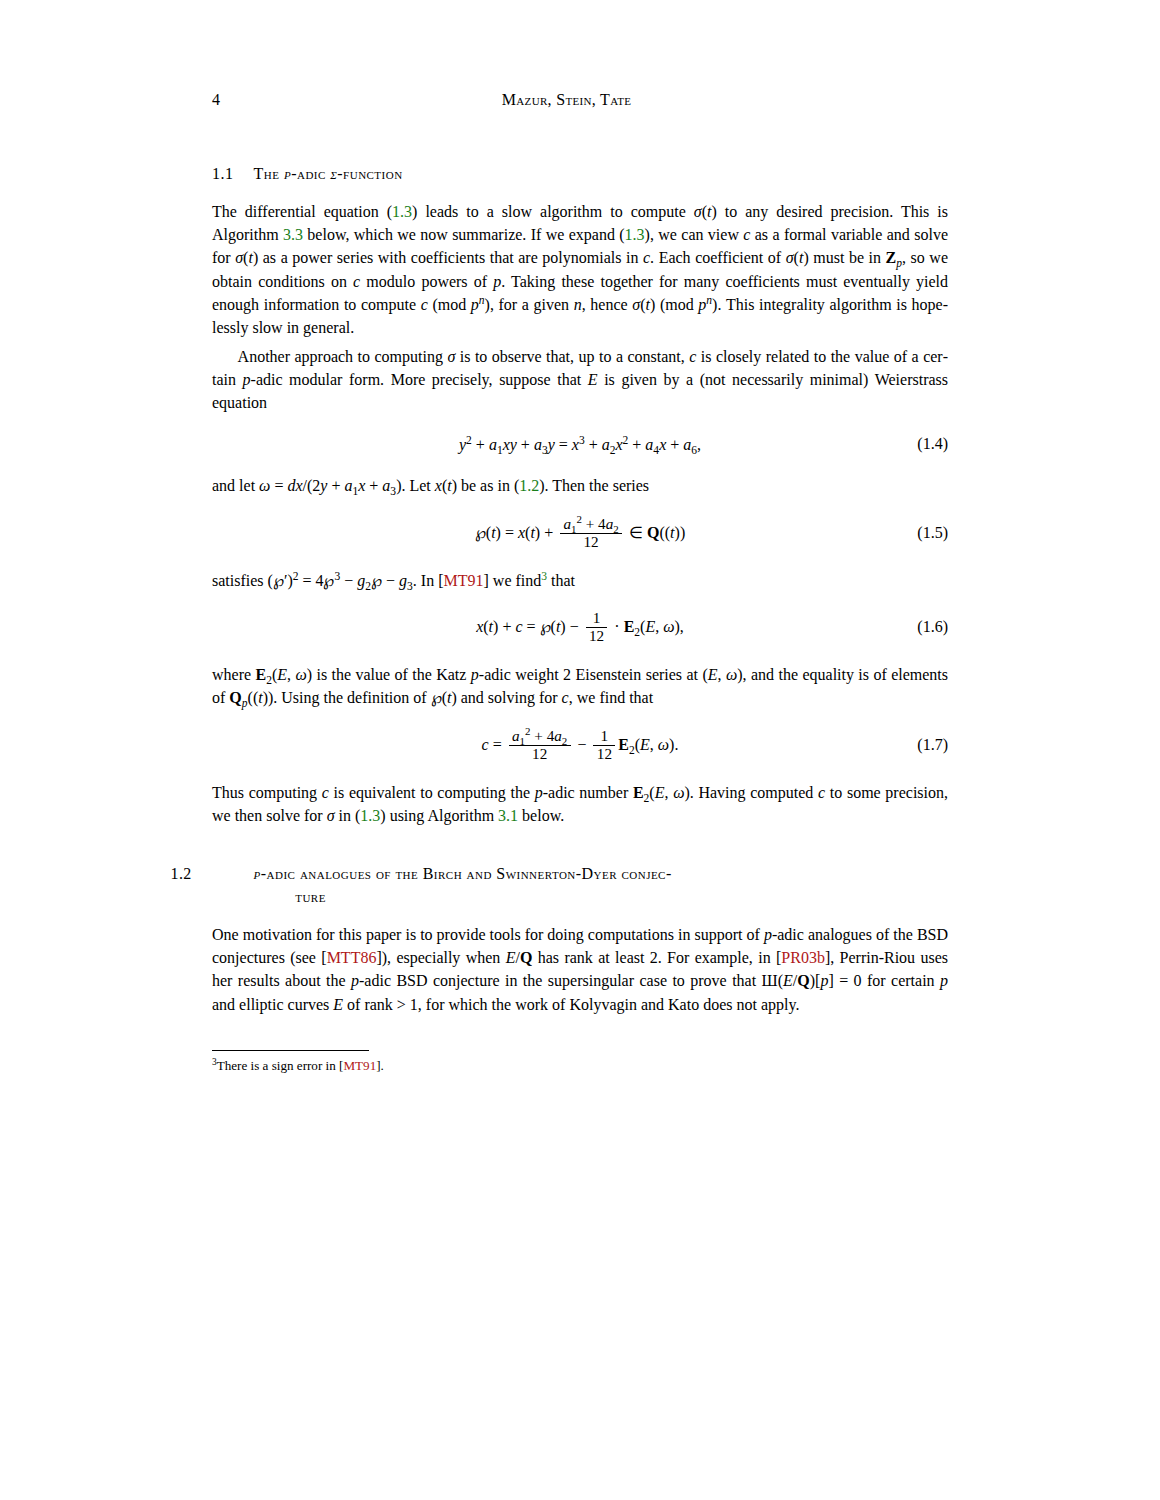4 Mazur, Stein, Tate
1.1 The p-adic σ-function
The differential equation (1.3) leads to a slow algorithm to compute σ(t) to any desired precision. This is Algorithm 3.3 below, which we now summarize. If we expand (1.3), we can view c as a formal variable and solve for σ(t) as a power series with coefficients that are polynomials in c. Each coefficient of σ(t) must be in Zp, so we obtain conditions on c modulo powers of p. Taking these together for many coefficients must eventually yield enough information to compute c (mod pn), for a given n, hence σ(t) (mod pn). This integrality algorithm is hopelessly slow in general.
Another approach to computing σ is to observe that, up to a constant, c is closely related to the value of a certain p-adic modular form. More precisely, suppose that E is given by a (not necessarily minimal) Weierstrass equation
y2 + a1xy + a3y = x3 + a2x2 + a4x + a6, (1.4)
and let ω = dx/(2y + a1x + a3). Let x(t) be as in (1.2). Then the series
℘(t) = x(t) + a12 + 4a212 ∈ Q((t)) (1.5)
satisfies (℘′)2 = 4℘3 − g2℘ − g3. In [MT91] we find3 that
x(t) + c = ℘(t) − 112 · E2(E, ω), (1.6)
where E2(E, ω) is the value of the Katz p-adic weight 2 Eisenstein series at (E, ω), and the equality is of elements of Qp((t)). Using the definition of ℘(t) and solving for c, we find that
c = a12 + 4a212 − 112 E2(E, ω). (1.7)
Thus computing c is equivalent to computing the p-adic number E2(E, ω). Having computed c to some precision, we then solve for σ in (1.3) using Algorithm 3.1 below.
1.2 p-adic analogues of the Birch and Swinnerton-Dyer conjec-ture
One motivation for this paper is to provide tools for doing computations in support of p-adic analogues of the BSD conjectures (see [MTT86]), especially when E/Q has rank at least 2. For example, in [PR03b], Perrin-Riou uses her results about the p-adic BSD conjecture in the supersingular case to prove that Ш(E/Q)[p] = 0 for certain p and elliptic curves E of rank > 1, for which the work of Kolyvagin and Kato does not apply.
3There is a sign error in [MT91].